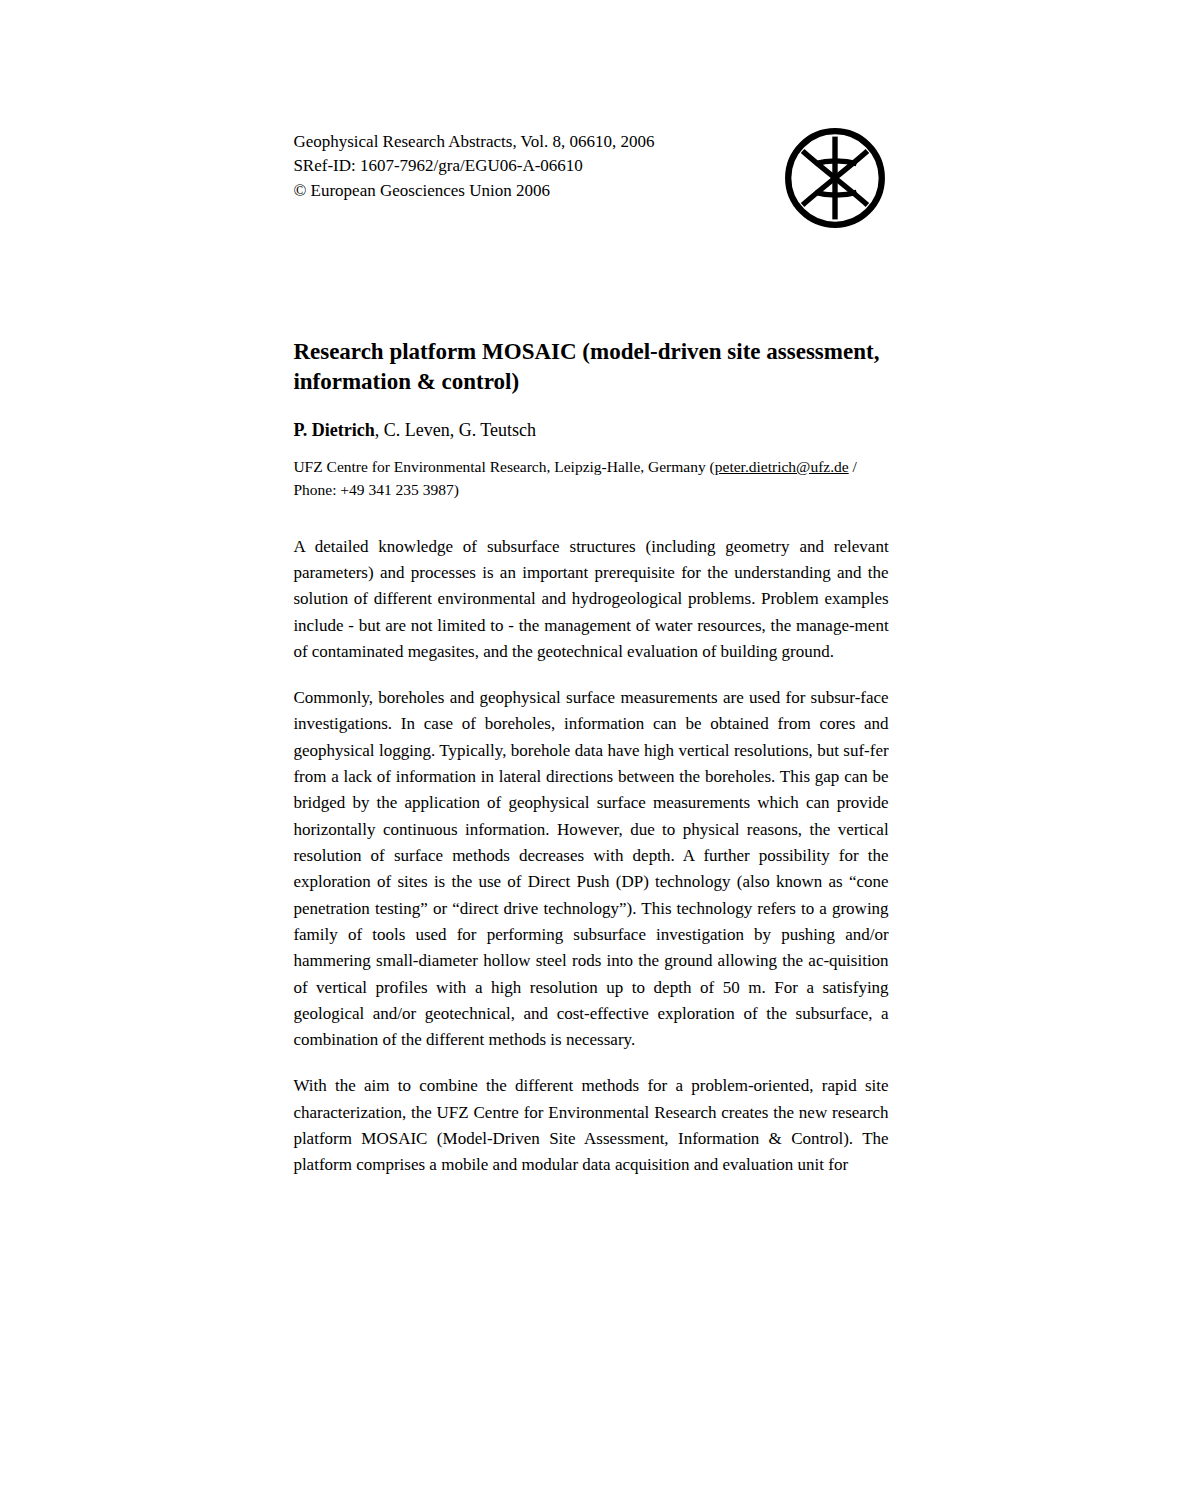Geophysical Research Abstracts, Vol. 8, 06610, 2006
SRef-ID: 1607-7962/gra/EGU06-A-06610
© European Geosciences Union 2006
Research platform MOSAIC (model-driven site assessment, information & control)
P. Dietrich, C. Leven, G. Teutsch
UFZ Centre for Environmental Research, Leipzig-Halle, Germany (peter.dietrich@ufz.de / Phone: +49 341 235 3987)
A detailed knowledge of subsurface structures (including geometry and relevant parameters) and processes is an important prerequisite for the understanding and the solution of different environmental and hydrogeological problems. Problem examples include - but are not limited to - the management of water resources, the manage-ment of contaminated megasites, and the geotechnical evaluation of building ground.
Commonly, boreholes and geophysical surface measurements are used for subsur-face investigations. In case of boreholes, information can be obtained from cores and geophysical logging. Typically, borehole data have high vertical resolutions, but suf-fer from a lack of information in lateral directions between the boreholes. This gap can be bridged by the application of geophysical surface measurements which can provide horizontally continuous information. However, due to physical reasons, the vertical resolution of surface methods decreases with depth. A further possibility for the exploration of sites is the use of Direct Push (DP) technology (also known as “cone penetration testing” or “direct drive technology”). This technology refers to a growing family of tools used for performing subsurface investigation by pushing and/or hammering small-diameter hollow steel rods into the ground allowing the ac-quisition of vertical profiles with a high resolution up to depth of 50 m. For a satisfying geological and/or geotechnical, and cost-effective exploration of the subsurface, a combination of the different methods is necessary.
With the aim to combine the different methods for a problem-oriented, rapid site characterization, the UFZ Centre for Environmental Research creates the new research platform MOSAIC (Model-Driven Site Assessment, Information & Control). The platform comprises a mobile and modular data acquisition and evaluation unit for